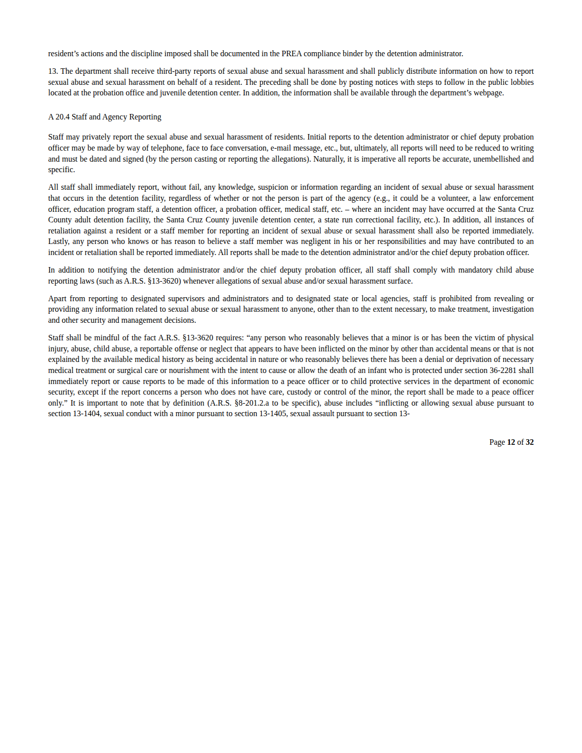resident’s actions and the discipline imposed shall be documented in the PREA compliance binder by the detention administrator.
13. The department shall receive third-party reports of sexual abuse and sexual harassment and shall publicly distribute information on how to report sexual abuse and sexual harassment on behalf of a resident. The preceding shall be done by posting notices with steps to follow in the public lobbies located at the probation office and juvenile detention center. In addition, the information shall be available through the department’s webpage.
A 20.4 Staff and Agency Reporting
Staff may privately report the sexual abuse and sexual harassment of residents. Initial reports to the detention administrator or chief deputy probation officer may be made by way of telephone, face to face conversation, e-mail message, etc., but, ultimately, all reports will need to be reduced to writing and must be dated and signed (by the person casting or reporting the allegations). Naturally, it is imperative all reports be accurate, unembellished and specific.
All staff shall immediately report, without fail, any knowledge, suspicion or information regarding an incident of sexual abuse or sexual harassment that occurs in the detention facility, regardless of whether or not the person is part of the agency (e.g., it could be a volunteer, a law enforcement officer, education program staff, a detention officer, a probation officer, medical staff, etc. – where an incident may have occurred at the Santa Cruz County adult detention facility, the Santa Cruz County juvenile detention center, a state run correctional facility, etc.). In addition, all instances of retaliation against a resident or a staff member for reporting an incident of sexual abuse or sexual harassment shall also be reported immediately. Lastly, any person who knows or has reason to believe a staff member was negligent in his or her responsibilities and may have contributed to an incident or retaliation shall be reported immediately. All reports shall be made to the detention administrator and/or the chief deputy probation officer.
In addition to notifying the detention administrator and/or the chief deputy probation officer, all staff shall comply with mandatory child abuse reporting laws (such as A.R.S. §13-3620) whenever allegations of sexual abuse and/or sexual harassment surface.
Apart from reporting to designated supervisors and administrators and to designated state or local agencies, staff is prohibited from revealing or providing any information related to sexual abuse or sexual harassment to anyone, other than to the extent necessary, to make treatment, investigation and other security and management decisions.
Staff shall be mindful of the fact A.R.S. §13-3620 requires: “any person who reasonably believes that a minor is or has been the victim of physical injury, abuse, child abuse, a reportable offense or neglect that appears to have been inflicted on the minor by other than accidental means or that is not explained by the available medical history as being accidental in nature or who reasonably believes there has been a denial or deprivation of necessary medical treatment or surgical care or nourishment with the intent to cause or allow the death of an infant who is protected under section 36-2281 shall immediately report or cause reports to be made of this information to a peace officer or to child protective services in the department of economic security, except if the report concerns a person who does not have care, custody or control of the minor, the report shall be made to a peace officer only.” It is important to note that by definition (A.R.S. §8-201.2.a to be specific), abuse includes “inflicting or allowing sexual abuse pursuant to section 13-1404, sexual conduct with a minor pursuant to section 13-1405, sexual assault pursuant to section 13-
Page 12 of 32